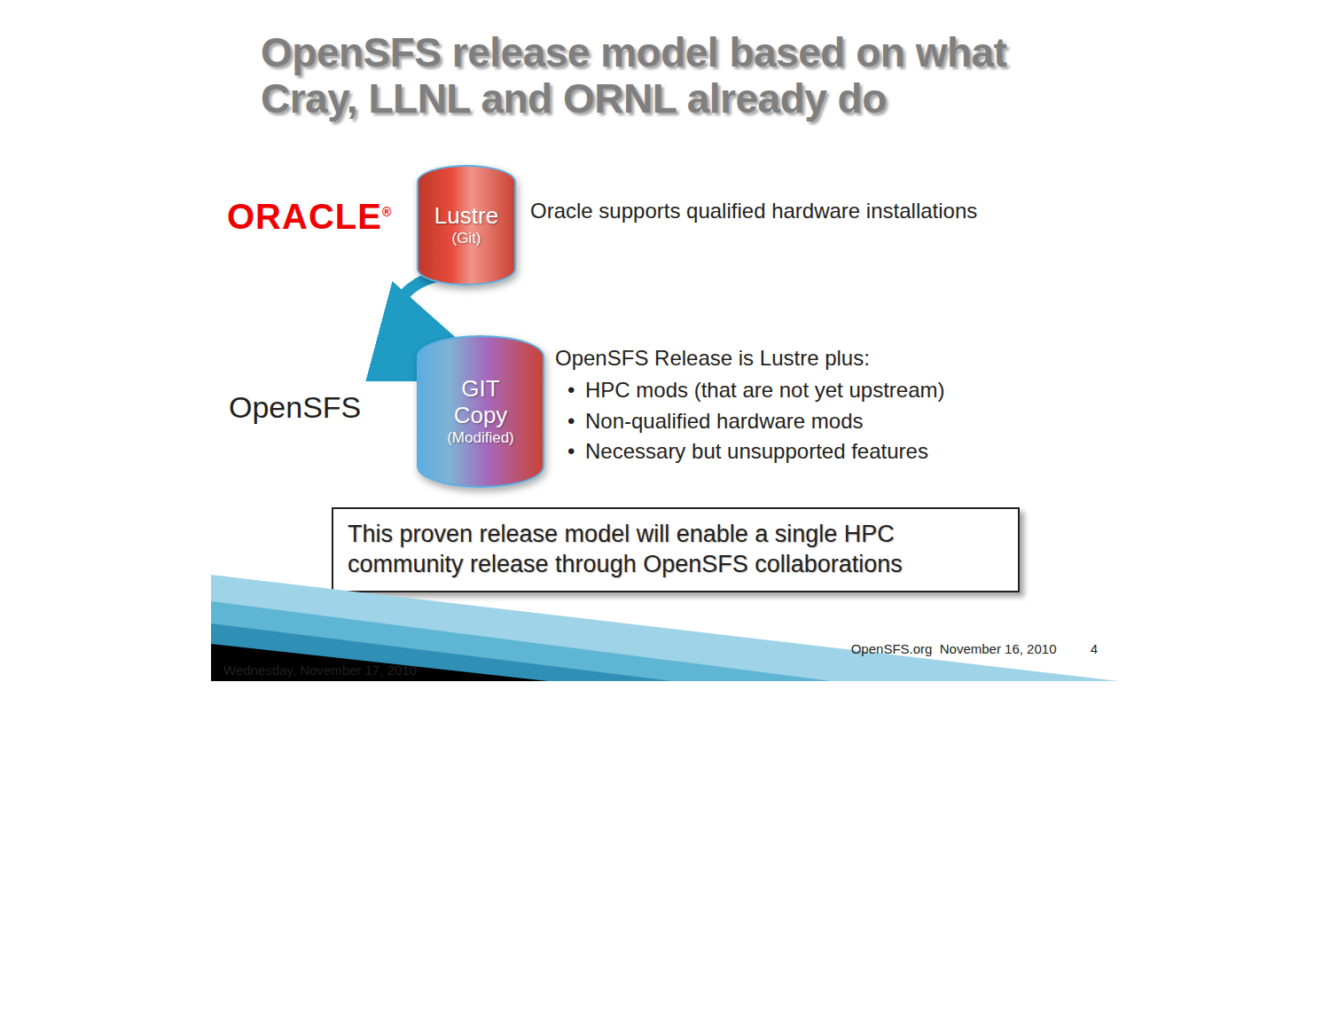OpenSFS release model based on what Cray, LLNL and ORNL already do
ORACLE®
Lustre(Git)
GIT
Copy(Modified)
OpenSFS
Oracle supports qualified hardware installations
OpenSFS Release is Lustre plus:
HPC mods (that are not yet upstream)
Non-qualified hardware mods
Necessary but unsupported features
This proven release model will enable a single HPC community release through OpenSFS collaborations
OpenSFS.org November 16, 2010 4
Wednesday, November 17, 2010